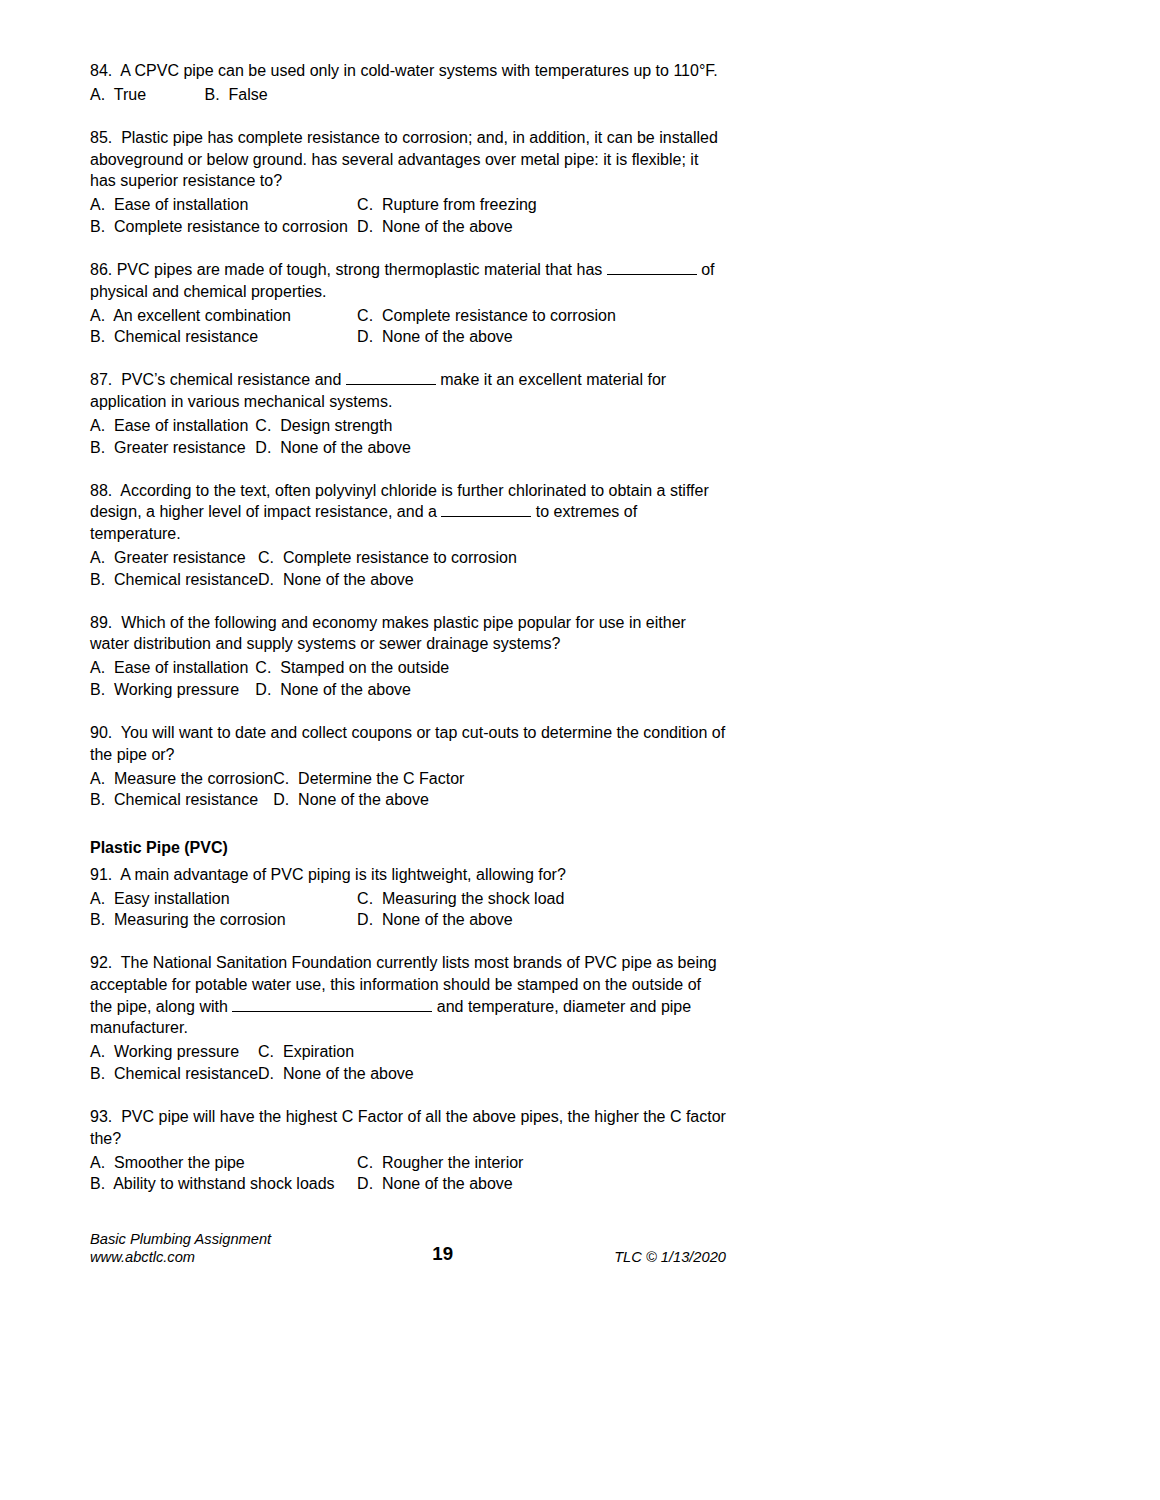84. A CPVC pipe can be used only in cold-water systems with temperatures up to 110°F.
| A. True | B. False |
85. Plastic pipe has complete resistance to corrosion; and, in addition, it can be installed aboveground or below ground. has several advantages over metal pipe: it is flexible; it has superior resistance to?
| A. Ease of installation | C. Rupture from freezing |
| B. Complete resistance to corrosion | D. None of the above |
86. PVC pipes are made of tough, strong thermoplastic material that has of physical and chemical properties.
| A. An excellent combination | C. Complete resistance to corrosion |
| B. Chemical resistance | D. None of the above |
87. PVC’s chemical resistance and make it an excellent material for application in various mechanical systems.
| A. Ease of installation | C. Design strength |
| B. Greater resistance | D. None of the above |
88. According to the text, often polyvinyl chloride is further chlorinated to obtain a stiffer design, a higher level of impact resistance, and a to extremes of temperature.
| A. Greater resistance | C. Complete resistance to corrosion |
| B. Chemical resistance | D. None of the above |
89. Which of the following and economy makes plastic pipe popular for use in either water distribution and supply systems or sewer drainage systems?
| A. Ease of installation | C. Stamped on the outside |
| B. Working pressure | D. None of the above |
90. You will want to date and collect coupons or tap cut-outs to determine the condition of the pipe or?
| A. Measure the corrosion | C. Determine the C Factor |
| B. Chemical resistance | D. None of the above |
Plastic Pipe (PVC)
91. A main advantage of PVC piping is its lightweight, allowing for?
| A. Easy installation | C. Measuring the shock load |
| B. Measuring the corrosion | D. None of the above |
92. The National Sanitation Foundation currently lists most brands of PVC pipe as being acceptable for potable water use, this information should be stamped on the outside of the pipe, along with and temperature, diameter and pipe manufacturer.
| A. Working pressure | C. Expiration |
| B. Chemical resistance | D. None of the above |
93. PVC pipe will have the highest C Factor of all the above pipes, the higher the C factor the?
| A. Smoother the pipe | C. Rougher the interior |
| B. Ability to withstand shock loads | D. None of the above |
Basic Plumbing Assignment
www.abctlc.com
19
TLC © 1/13/2020